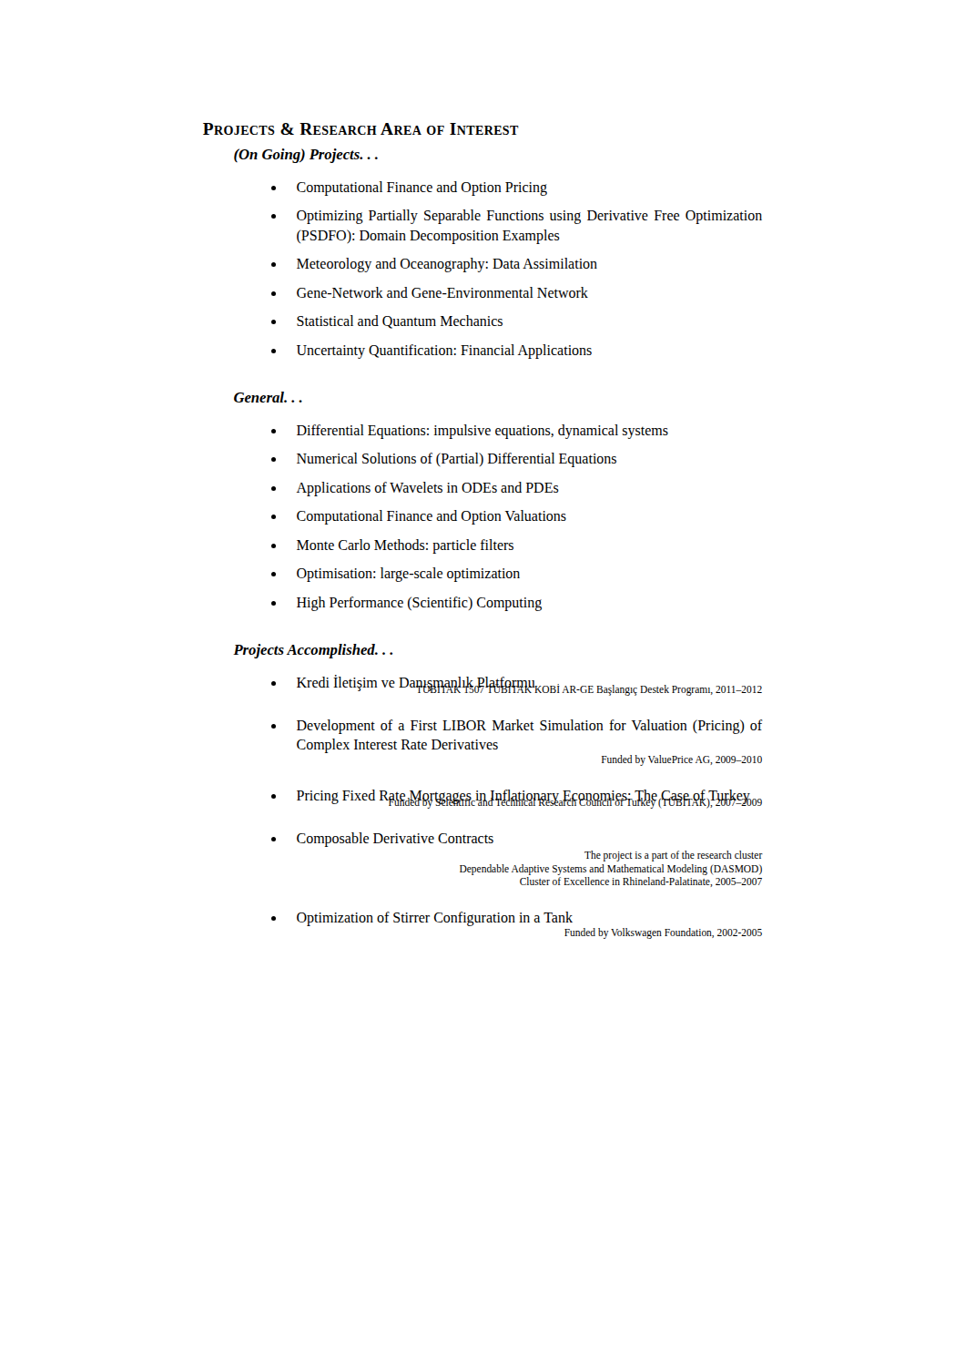Projects & Research Area of Interest
(On Going) Projects. . .
Computational Finance and Option Pricing
Optimizing Partially Separable Functions using Derivative Free Optimization (PSDFO): Domain Decomposition Examples
Meteorology and Oceanography: Data Assimilation
Gene-Network and Gene-Environmental Network
Statistical and Quantum Mechanics
Uncertainty Quantification: Financial Applications
General. . .
Differential Equations: impulsive equations, dynamical systems
Numerical Solutions of (Partial) Differential Equations
Applications of Wavelets in ODEs and PDEs
Computational Finance and Option Valuations
Monte Carlo Methods: particle filters
Optimisation: large-scale optimization
High Performance (Scientific) Computing
Projects Accomplished. . .
Kredi İletişim ve Danışmanlık Platformu TÜBİTAK 1507 TÜBİTAK KOBİ AR-GE Başlangıç Destek Programı, 2011–2012
Development of a First LIBOR Market Simulation for Valuation (Pricing) of Complex Interest Rate Derivatives Funded by ValuePrice AG, 2009–2010
Pricing Fixed Rate Mortgages in Inflationary Economies: The Case of Turkey Funded by Scientific and Technical Research Council of Turkey (TÜBİTAK), 2007–2009
Composable Derivative Contracts The project is a part of the research cluster
Dependable Adaptive Systems and Mathematical Modeling (DASMOD)
Cluster of Excellence in Rhineland-Palatinate, 2005–2007
Optimization of Stirrer Configuration in a Tank Funded by Volkswagen Foundation, 2002-2005